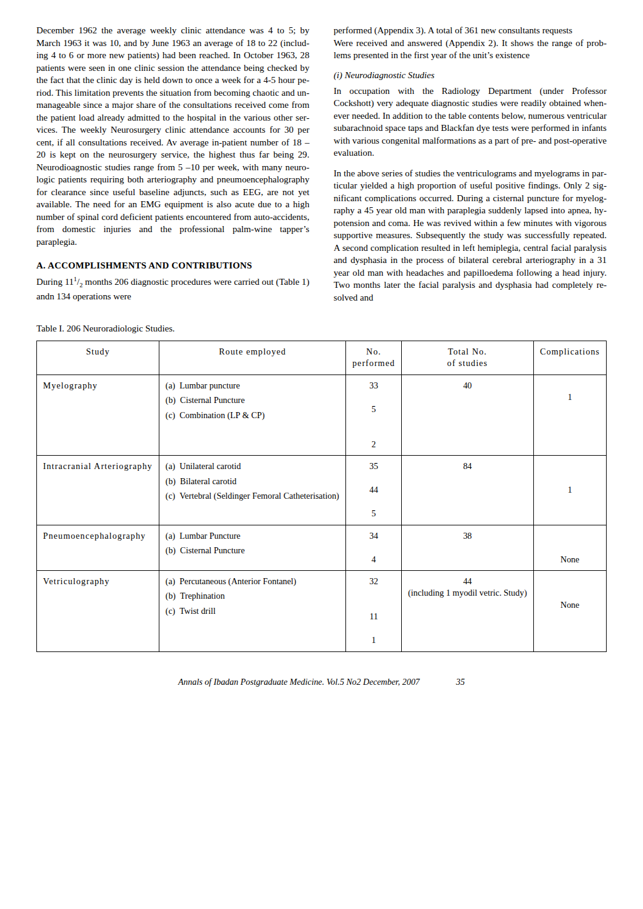December 1962 the average weekly clinic attendance was 4 to 5; by March 1963 it was 10, and by June 1963 an average of 18 to 22 (including 4 to 6 or more new patients) had been reached. In October 1963, 28 patients were seen in one clinic session the attendance being checked by the fact that the clinic day is held down to once a week for a 4-5 hour period. This limitation prevents the situation from becoming chaotic and unmanageable since a major share of the consultations received come from the patient load already admitted to the hospital in the various other services. The weekly Neurosurgery clinic attendance accounts for 30 per cent, if all consultations received. Av average in-patient number of 18 – 20 is kept on the neurosurgery service, the highest thus far being 29. Neurodioagnostic studies range from 5 –10 per week, with many neurologic patients requiring both arteriography and pneumoencephalography for clearance since useful baseline adjuncts, such as EEG, are not yet available. The need for an EMG equipment is also acute due to a high number of spinal cord deficient patients encountered from auto-accidents, from domestic injuries and the professional palm-wine tapper’s paraplegia.
A. Accomplishments and Contributions
During 111/2 months 206 diagnostic procedures were carried out (Table 1) andn 134 operations were
performed (Appendix 3). A total of 361 new consultants requests
Were received and answered (Appendix 2). It shows the range of problems presented in the first year of the unit’s existence
(i) Neurodiagnostic Studies
In occupation with the Radiology Department (under Professor Cockshott) very adequate diagnostic studies were readily obtained whenever needed. In addition to the table contents below, numerous ventricular subarachnoid space taps and Blackfan dye tests were performed in infants with various congenital malformations as a part of pre- and post-operative evaluation.
In the above series of studies the ventriculograms and myelograms in particular yielded a high proportion of useful positive findings. Only 2 significant complications occurred. During a cisternal puncture for myelography a 45 year old man with paraplegia suddenly lapsed into apnea, hypotension and coma. He was revived within a few minutes with vigorous supportive measures. Subsequently the study was successfully repeated. A second complication resulted in left hemiplegia, central facial paralysis and dysphasia in the process of bilateral cerebral arteriography in a 31 year old man with headaches and papilloedema following a head injury. Two months later the facial paralysis and dysphasia had completely resolved and
Table I. 206 Neuroradiologic Studies.
| Study | Route employed | No. performed | Total No. of studies | Complications |
| --- | --- | --- | --- | --- |
| Myelography | (a) Lumbar puncture (b) Cisternal Puncture (c) Combination (LP & CP) | 33 5 2 | 40 | 1 |
| Intracranial Arteriography | (a) Unilateral carotid (b) Bilateral carotid (c) Vertebral (Seldinger Femoral Catheterisation) | 35 44 5 | 84 | 1 |
| Pneumoencephalography | (a) Lumbar Puncture (b) Cisternal Puncture | 34 4 | 38 | None |
| Vetriculography | (a) Percutaneous (Anterior Fontanel) (b) Trephination (c) Twist drill | 32 11 1 | 44 (including 1 myodil vetric. Study) | None |
Annals of Ibadan Postgraduate Medicine. Vol.5 No2 December, 2007 35